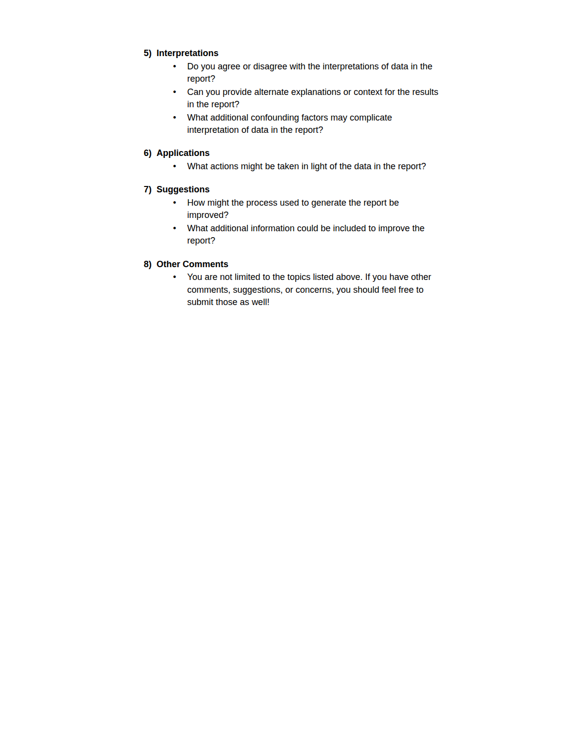Interpretations
Do you agree or disagree with the interpretations of data in the report?
Can you provide alternate explanations or context for the results in the report?
What additional confounding factors may complicate interpretation of data in the report?
Applications
What actions might be taken in light of the data in the report?
Suggestions
How might the process used to generate the report be improved?
What additional information could be included to improve the report?
Other Comments
You are not limited to the topics listed above. If you have other comments, suggestions, or concerns, you should feel free to submit those as well!